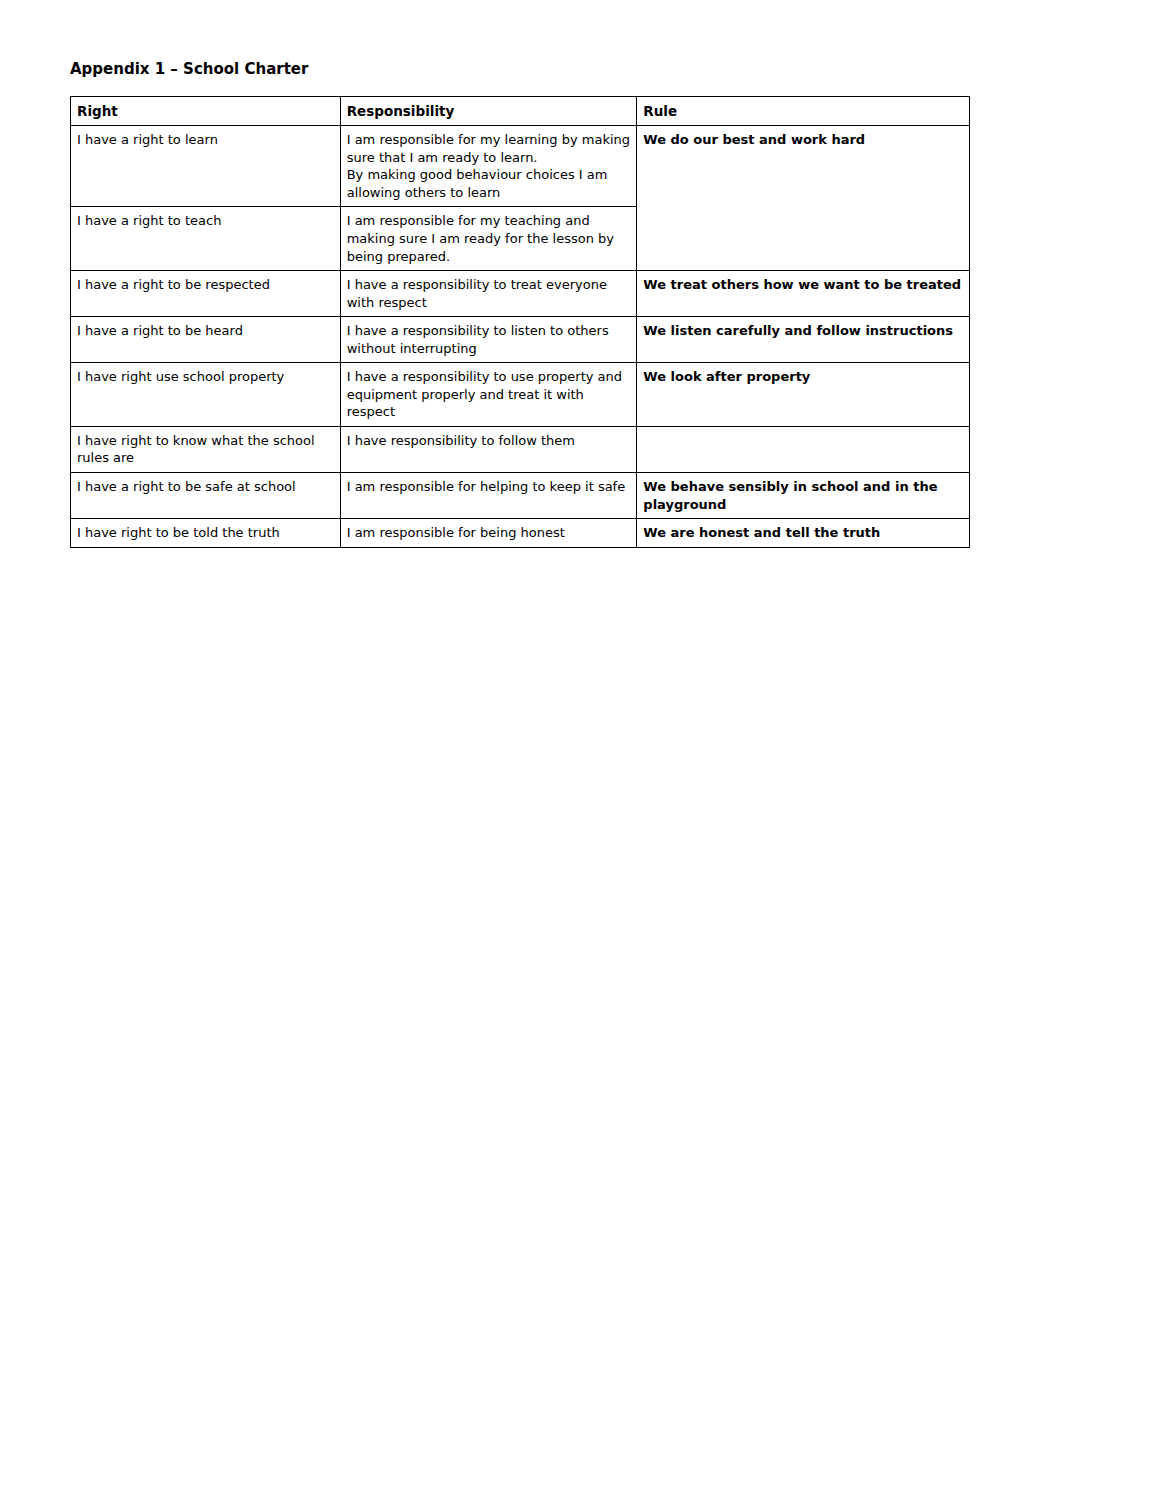Appendix 1 – School Charter
| Right | Responsibility | Rule |
| --- | --- | --- |
| I have a right to learn | I am responsible for my learning by making sure that I am ready to learn. By making good behaviour choices I am allowing others to learn | We do our best and work hard |
| I have a right to teach | I am responsible for my teaching and making sure I am ready for the lesson by being prepared. |
| I have a right to be respected | I have a responsibility to treat everyone with respect | We treat others how we want to be treated |
| I have a right to be heard | I have a responsibility to listen to others without interrupting | We listen carefully and follow instructions |
| I have right use school property | I have a responsibility to use property and equipment properly and treat it with respect | We look after property |
| I have right to know what the school rules are | I have responsibility to follow them | |
| I have a right to be safe at school | I am responsible for helping to keep it safe | We behave sensibly in school and in the playground |
| I have right to be told the truth | I am responsible for being honest | We are honest and tell the truth |